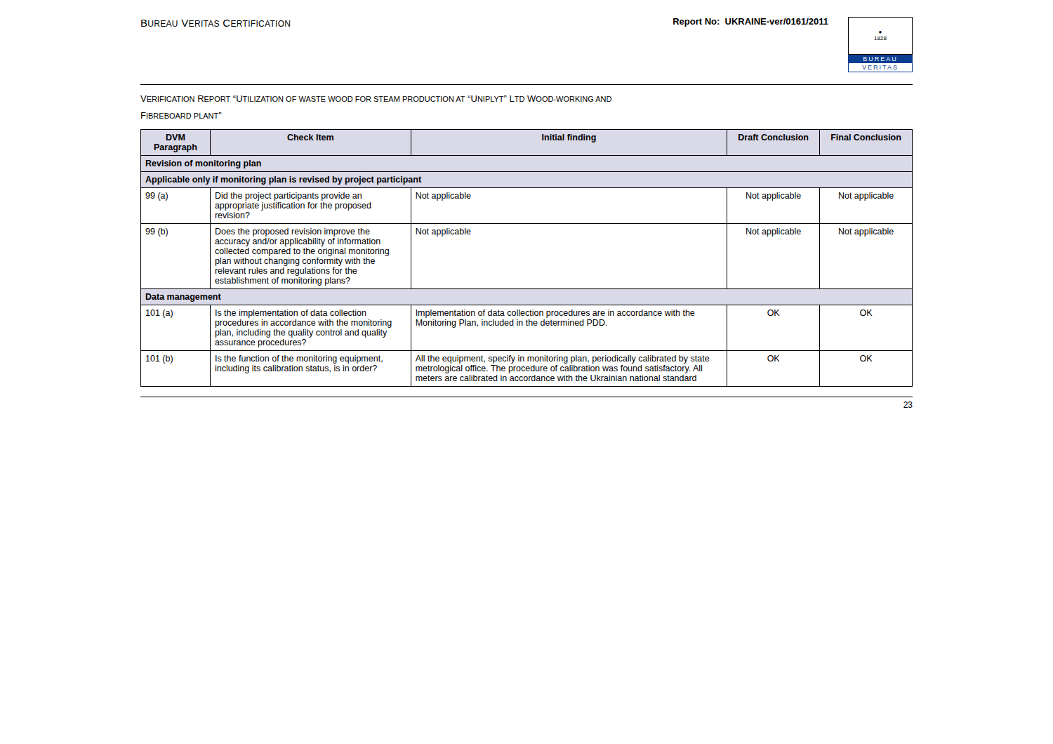BUREAU VERITAS CERTIFICATION
●
1828
BUREAU
VERITAS
Report No: UKRAINE-ver/0161/2011
VERIFICATION REPORT “UTILIZATION OF WASTE WOOD FOR STEAM PRODUCTION AT “UNIPLYT” LTD WOOD-WORKING AND
FIBREBOARD PLANT”
| DVM Paragraph | Check Item | Initial finding | Draft Conclusion | Final Conclusion |
| --- | --- | --- | --- | --- |
| Revision of monitoring plan |
| Applicable only if monitoring plan is revised by project participant |
| 99 (a) | Did the project participants provide an appropriate justification for the proposed revision? | Not applicable | Not applicable | Not applicable |
| 99 (b) | Does the proposed revision improve the accuracy and/or applicability of information collected compared to the original monitoring plan without changing conformity with the relevant rules and regulations for the establishment of monitoring plans? | Not applicable | Not applicable | Not applicable |
| Data management |
| 101 (a) | Is the implementation of data collection procedures in accordance with the monitoring plan, including the quality control and quality assurance procedures? | Implementation of data collection procedures are in accordance with the Monitoring Plan, included in the determined PDD. | OK | OK |
| 101 (b) | Is the function of the monitoring equipment, including its calibration status, is in order? | All the equipment, specify in monitoring plan, periodically calibrated by state metrological office. The procedure of calibration was found satisfactory. All meters are calibrated in accordance with the Ukrainian national standard | OK | OK |
23